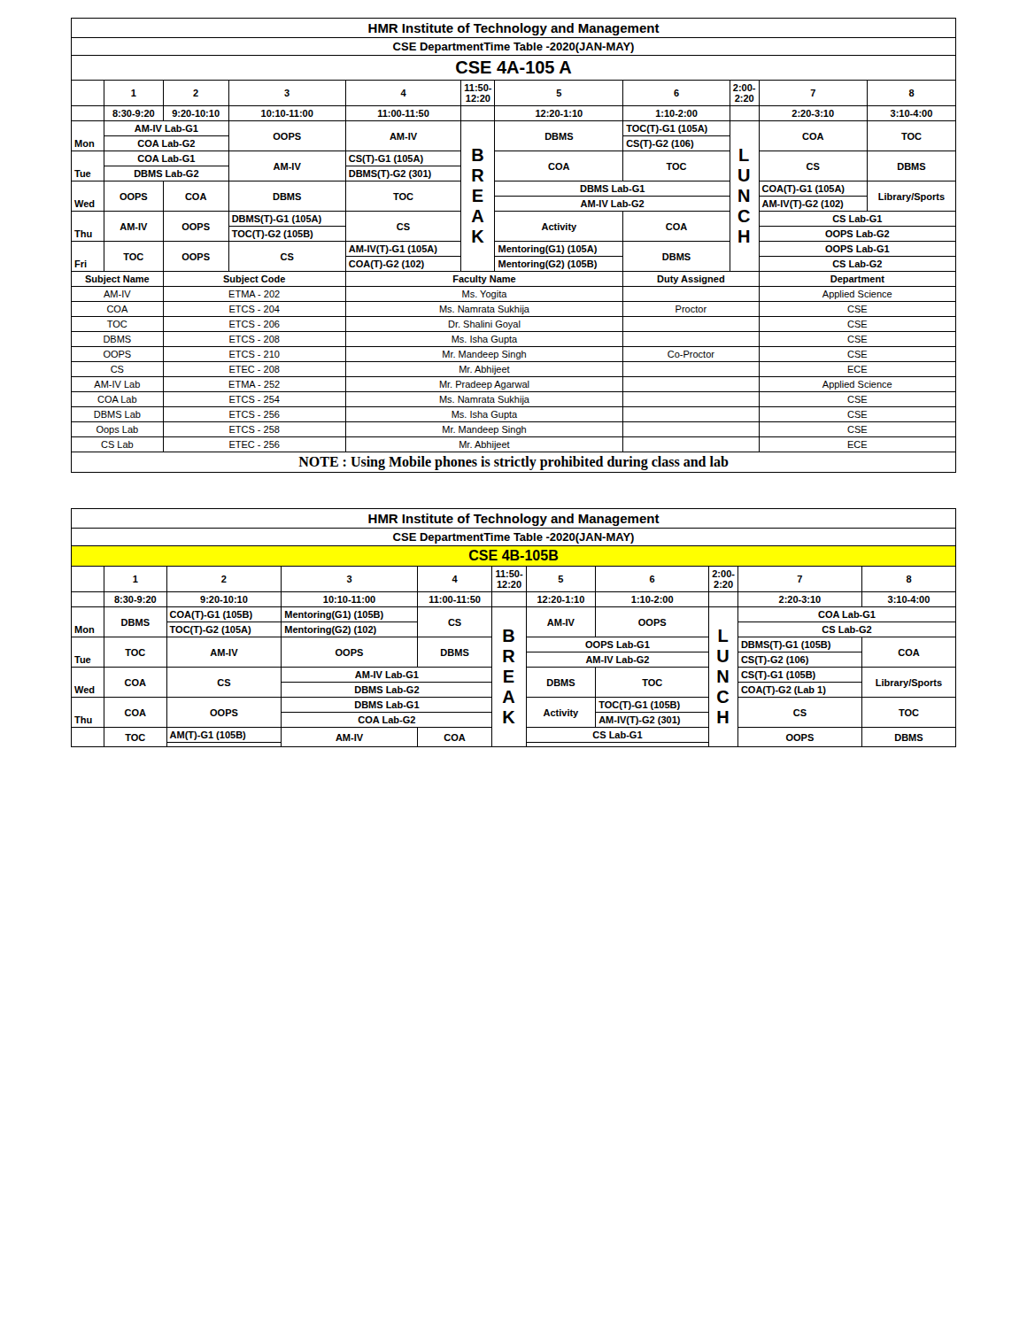| HMR Institute of Technology and Management |
| CSE DepartmentTime Table -2020(JAN-MAY) |
| CSE 4A-105 A |
| | 1 | 2 | 3 | 4 | 11:50-12:20 | 5 | 6 | 2:00-2:20 | 7 | 8 |
| | 8:30-9:20 | 9:20-10:10 | 10:10-11:00 | 11:00-11:50 | | 12:20-1:10 | 1:10-2:00 | | 2:20-3:10 | 3:10-4:00 |
| Mon | AM-IV Lab-G1 | OOPS | AM-IV | B R E A K | DBMS | TOC(T)-G1 (105A) | L U N C H | COA | TOC |
| COA Lab-G2 | CS(T)-G2 (106) |
| Tue | COA Lab-G1 | AM-IV | CS(T)-G1 (105A) | COA | TOC | CS | DBMS |
| DBMS Lab-G2 | DBMS(T)-G2 (301) |
| Wed | OOPS | COA | DBMS | TOC | DBMS Lab-G1 | COA(T)-G1 (105A) | Library/Sports |
| AM-IV Lab-G2 | AM-IV(T)-G2 (102) |
| Thu | AM-IV | OOPS | DBMS(T)-G1 (105A) | CS | Activity | COA | CS Lab-G1 |
| TOC(T)-G2 (105B) | OOPS Lab-G2 |
| Fri | TOC | OOPS | CS | AM-IV(T)-G1 (105A) | Mentoring(G1) (105A) | DBMS | OOPS Lab-G1 |
| COA(T)-G2 (102) | Mentoring(G2) (105B) | CS Lab-G2 |
| Subject Name | Subject Code | Faculty Name | Duty Assigned | Department |
| AM-IV | ETMA - 202 | Ms. Yogita | | Applied Science |
| COA | ETCS - 204 | Ms. Namrata Sukhija | Proctor | CSE |
| TOC | ETCS - 206 | Dr. Shalini Goyal | | CSE |
| DBMS | ETCS - 208 | Ms. Isha Gupta | | CSE |
| OOPS | ETCS - 210 | Mr. Mandeep Singh | Co-Proctor | CSE |
| CS | ETEC - 208 | Mr. Abhijeet | | ECE |
| AM-IV Lab | ETMA - 252 | Mr. Pradeep Agarwal | | Applied Science |
| COA Lab | ETCS - 254 | Ms. Namrata Sukhija | | CSE |
| DBMS Lab | ETCS - 256 | Ms. Isha Gupta | | CSE |
| Oops Lab | ETCS - 258 | Mr. Mandeep Singh | | CSE |
| CS Lab | ETEC - 256 | Mr. Abhijeet | | ECE |
| NOTE : Using Mobile phones is strictly prohibited during class and lab |
| HMR Institute of Technology and Management |
| CSE DepartmentTime Table -2020(JAN-MAY) |
| CSE 4B-105B |
| | 1 | 2 | 3 | 4 | 11:50-12:20 | 5 | 6 | 2:00-2:20 | 7 | 8 |
| | 8:30-9:20 | 9:20-10:10 | 10:10-11:00 | 11:00-11:50 | | 12:20-1:10 | 1:10-2:00 | | 2:20-3:10 | 3:10-4:00 |
| Mon | DBMS | COA(T)-G1 (105B) | Mentoring(G1) (105B) | CS | B R E A K | AM-IV | OOPS | L U N C H | COA Lab-G1 |
| TOC(T)-G2 (105A) | Mentoring(G2) (102) | CS Lab-G2 |
| Tue | TOC | AM-IV | OOPS | DBMS | OOPS Lab-G1 | DBMS(T)-G1 (105B) | COA |
| AM-IV Lab-G2 | CS(T)-G2 (106) |
| Wed | COA | CS | AM-IV Lab-G1 | DBMS | TOC | CS(T)-G1 (105B) | Library/Sports |
| DBMS Lab-G2 | COA(T)-G2 (Lab 1) |
| Thu | COA | OOPS | DBMS Lab-G1 | Activity | TOC(T)-G1 (105B) | CS | TOC |
| COA Lab-G2 | AM-IV(T)-G2 (301) |
| | TOC | AM(T)-G1 (105B) | AM-IV | COA | CS Lab-G1 | OOPS | DBMS |